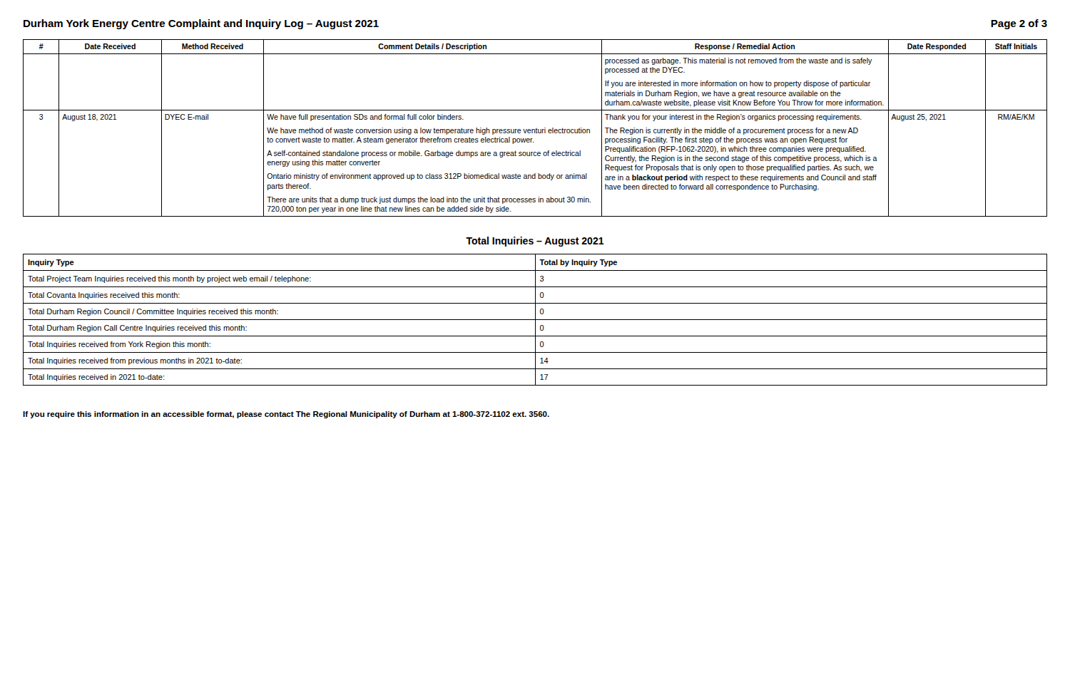Durham York Energy Centre Complaint and Inquiry Log – August 2021
Page 2 of 3
| # | Date Received | Method Received | Comment Details / Description | Response / Remedial Action | Date Responded | Staff Initials |
| --- | --- | --- | --- | --- | --- | --- |
| | | | | processed as garbage. This material is not removed from the waste and is safely processed at the DYEC. If you are interested in more information on how to property dispose of particular materials in Durham Region, we have a great resource available on the durham.ca/waste website, please visit Know Before You Throw for more information. | | |
| 3 | August 18, 2021 | DYEC E-mail | We have full presentation SDs and formal full color binders. We have method of waste conversion using a low temperature high pressure venturi electrocution to convert waste to matter. A steam generator therefrom creates electrical power. A self-contained standalone process or mobile. Garbage dumps are a great source of electrical energy using this matter converter Ontario ministry of environment approved up to class 312P biomedical waste and body or animal parts thereof. There are units that a dump truck just dumps the load into the unit that processes in about 30 min. 720,000 ton per year in one line that new lines can be added side by side. | Thank you for your interest in the Region’s organics processing requirements. The Region is currently in the middle of a procurement process for a new AD processing Facility. The first step of the process was an open Request for Prequalification (RFP-1062-2020), in which three companies were prequalified. Currently, the Region is in the second stage of this competitive process, which is a Request for Proposals that is only open to those prequalified parties. As such, we are in a blackout period with respect to these requirements and Council and staff have been directed to forward all correspondence to Purchasing. | August 25, 2021 | RM/AE/KM |
Total Inquiries – August 2021
| Inquiry Type | Total by Inquiry Type |
| --- | --- |
| Total Project Team Inquiries received this month by project web email / telephone: | 3 |
| Total Covanta Inquiries received this month: | 0 |
| Total Durham Region Council / Committee Inquiries received this month: | 0 |
| Total Durham Region Call Centre Inquiries received this month: | 0 |
| Total Inquiries received from York Region this month: | 0 |
| Total Inquiries received from previous months in 2021 to-date: | 14 |
| Total Inquiries received in 2021 to-date: | 17 |
If you require this information in an accessible format, please contact The Regional Municipality of Durham at 1-800-372-1102 ext. 3560.